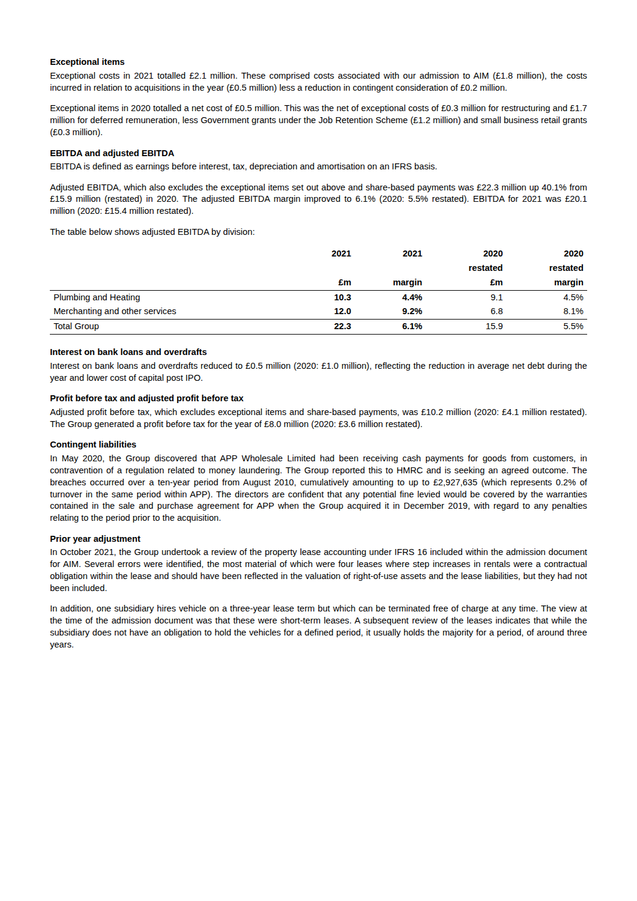Exceptional items
Exceptional costs in 2021 totalled £2.1 million. These comprised costs associated with our admission to AIM (£1.8 million), the costs incurred in relation to acquisitions in the year (£0.5 million) less a reduction in contingent consideration of £0.2 million.
Exceptional items in 2020 totalled a net cost of £0.5 million. This was the net of exceptional costs of £0.3 million for restructuring and £1.7 million for deferred remuneration, less Government grants under the Job Retention Scheme (£1.2 million) and small business retail grants (£0.3 million).
EBITDA and adjusted EBITDA
EBITDA is defined as earnings before interest, tax, depreciation and amortisation on an IFRS basis.
Adjusted EBITDA, which also excludes the exceptional items set out above and share-based payments was £22.3 million up 40.1% from £15.9 million (restated) in 2020. The adjusted EBITDA margin improved to 6.1% (2020: 5.5% restated). EBITDA for 2021 was £20.1 million (2020: £15.4 million restated).
The table below shows adjusted EBITDA by division:
| | 2021 | 2021 | 2020 | 2020 |
| --- | --- | --- | --- | --- |
| | | | restated | restated |
| | £m | margin | £m | margin |
| Plumbing and Heating | 10.3 | 4.4% | 9.1 | 4.5% |
| Merchanting and other services | 12.0 | 9.2% | 6.8 | 8.1% |
| Total Group | 22.3 | 6.1% | 15.9 | 5.5% |
Interest on bank loans and overdrafts
Interest on bank loans and overdrafts reduced to £0.5 million (2020: £1.0 million), reflecting the reduction in average net debt during the year and lower cost of capital post IPO.
Profit before tax and adjusted profit before tax
Adjusted profit before tax, which excludes exceptional items and share-based payments, was £10.2 million (2020: £4.1 million restated). The Group generated a profit before tax for the year of £8.0 million (2020: £3.6 million restated).
Contingent liabilities
In May 2020, the Group discovered that APP Wholesale Limited had been receiving cash payments for goods from customers, in contravention of a regulation related to money laundering. The Group reported this to HMRC and is seeking an agreed outcome. The breaches occurred over a ten-year period from August 2010, cumulatively amounting to up to £2,927,635 (which represents 0.2% of turnover in the same period within APP). The directors are confident that any potential fine levied would be covered by the warranties contained in the sale and purchase agreement for APP when the Group acquired it in December 2019, with regard to any penalties relating to the period prior to the acquisition.
Prior year adjustment
In October 2021, the Group undertook a review of the property lease accounting under IFRS 16 included within the admission document for AIM. Several errors were identified, the most material of which were four leases where step increases in rentals were a contractual obligation within the lease and should have been reflected in the valuation of right-of-use assets and the lease liabilities, but they had not been included.
In addition, one subsidiary hires vehicle on a three-year lease term but which can be terminated free of charge at any time. The view at the time of the admission document was that these were short-term leases. A subsequent review of the leases indicates that while the subsidiary does not have an obligation to hold the vehicles for a defined period, it usually holds the majority for a period, of around three years.